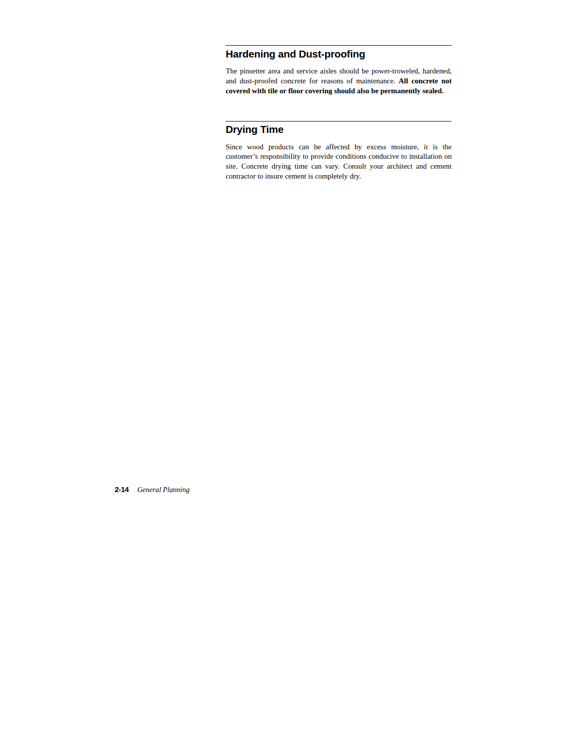Hardening and Dust-proofing
The pinsetter area and service aisles should be power-troweled, hardened, and dust-proofed concrete for reasons of maintenance. All concrete not covered with tile or floor covering should also be permanently sealed.
Drying Time
Since wood products can be affected by excess moisture, it is the customer’s responsibility to provide conditions conducive to installation on site. Concrete drying time can vary. Consult your architect and cement contractor to insure cement is completely dry.
2-14 General Planning